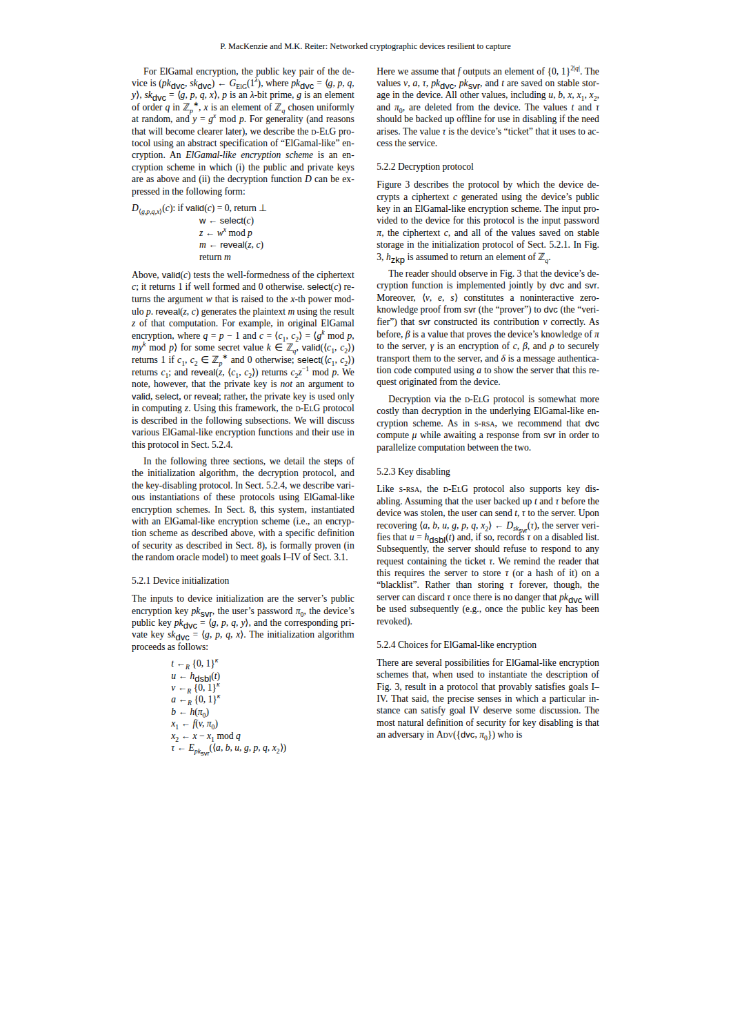P. MacKenzie and M.K. Reiter: Networked cryptographic devices resilient to capture
For ElGamal encryption, the public key pair of the device is (pkdvc, skdvc) ← GElG(1λ), where pkdvc = ⟨g, p, q, y⟩, skdvc = ⟨g, p, q, x⟩, p is an λ-bit prime, g is an element of order q in ℤp∗, x is an element of ℤq chosen uniformly at random, and y = gx mod p. For generality (and reasons that will become clearer later), we describe the d-ElG protocol using an abstract specification of “ElGamal-like” encryption. An ElGamal-like encryption scheme is an encryption scheme in which (i) the public and private keys are as above and (ii) the decryption function D can be expressed in the following form:
D⟨g,p,q,x⟩(c): if valid(c) = 0, return ⊥
w ← select(c)
z ← wx mod p
m ← reveal(z, c)
return m
Above, valid(c) tests the well-formedness of the ciphertext c; it returns 1 if well formed and 0 otherwise. select(c) returns the argument w that is raised to the x-th power modulo p. reveal(z, c) generates the plaintext m using the result z of that computation. For example, in original ElGamal encryption, where q = p − 1 and c = ⟨c1, c2⟩ = ⟨gk mod p, myk mod p⟩ for some secret value k ∈ ℤq, valid(⟨c1, c2⟩) returns 1 if c1, c2 ∈ ℤp∗ and 0 otherwise; select(⟨c1, c2⟩) returns c1; and reveal(z, ⟨c1, c2⟩) returns c2z−1 mod p. We note, however, that the private key is not an argument to valid, select, or reveal; rather, the private key is used only in computing z. Using this framework, the d-ElG protocol is described in the following subsections. We will discuss various ElGamal-like encryption functions and their use in this protocol in Sect. 5.2.4.
In the following three sections, we detail the steps of the initialization algorithm, the decryption protocol, and the key-disabling protocol. In Sect. 5.2.4, we describe various instantiations of these protocols using ElGamal-like encryption schemes. In Sect. 8, this system, instantiated with an ElGamal-like encryption scheme (i.e., an encryption scheme as described above, with a specific definition of security as described in Sect. 8), is formally proven (in the random oracle model) to meet goals I–IV of Sect. 3.1.
5.2.1 Device initialization
The inputs to device initialization are the server’s public encryption key pksvr, the user’s password π0, the device’s public key pkdvc = ⟨g, p, q, y⟩, and the corresponding private key skdvc = ⟨g, p, q, x⟩. The initialization algorithm proceeds as follows:
t ←R {0, 1}κ
u ← hdsbl(t)
v ←R {0, 1}κ
a ←R {0, 1}κ
b ← h(π0)
x1 ← f(v, π0)
x2 ← x − x1 mod q
τ ← Epksvr(⟨a, b, u, g, p, q, x2⟩)
Here we assume that f outputs an element of {0, 1}2|q|. The values v, a, τ, pkdvc, pksvr, and t are saved on stable storage in the device. All other values, including u, b, x, x1, x2, and π0, are deleted from the device. The values t and τ should be backed up offline for use in disabling if the need arises. The value τ is the device’s “ticket” that it uses to access the service.
5.2.2 Decryption protocol
Figure 3 describes the protocol by which the device decrypts a ciphertext c generated using the device’s public key in an ElGamal-like encryption scheme. The input provided to the device for this protocol is the input password π, the ciphertext c, and all of the values saved on stable storage in the initialization protocol of Sect. 5.2.1. In Fig. 3, hzkp is assumed to return an element of ℤq.
The reader should observe in Fig. 3 that the device’s decryption function is implemented jointly by dvc and svr. Moreover, ⟨ν, e, s⟩ constitutes a noninteractive zero-knowledge proof from svr (the “prover”) to dvc (the “verifier”) that svr constructed its contribution ν correctly. As before, β is a value that proves the device’s knowledge of π to the server, γ is an encryption of c, β, and ρ to securely transport them to the server, and δ is a message authentication code computed using a to show the server that this request originated from the device.
Decryption via the d-ElG protocol is somewhat more costly than decryption in the underlying ElGamal-like encryption scheme. As in s-rsa, we recommend that dvc compute μ while awaiting a response from svr in order to parallelize computation between the two.
5.2.3 Key disabling
Like s-rsa, the d-ElG protocol also supports key disabling. Assuming that the user backed up t and τ before the device was stolen, the user can send t, τ to the server. Upon recovering ⟨a, b, u, g, p, q, x2⟩ ← Dsksvr(τ), the server verifies that u = hdsbl(t) and, if so, records τ on a disabled list. Subsequently, the server should refuse to respond to any request containing the ticket τ. We remind the reader that this requires the server to store τ (or a hash of it) on a “blacklist”. Rather than storing τ forever, though, the server can discard τ once there is no danger that pkdvc will be used subsequently (e.g., once the public key has been revoked).
5.2.4 Choices for ElGamal-like encryption
There are several possibilities for ElGamal-like encryption schemes that, when used to instantiate the description of Fig. 3, result in a protocol that provably satisfies goals I–IV. That said, the precise senses in which a particular instance can satisfy goal IV deserve some discussion. The most natural definition of security for key disabling is that an adversary in Adv({dvc, π0}) who is